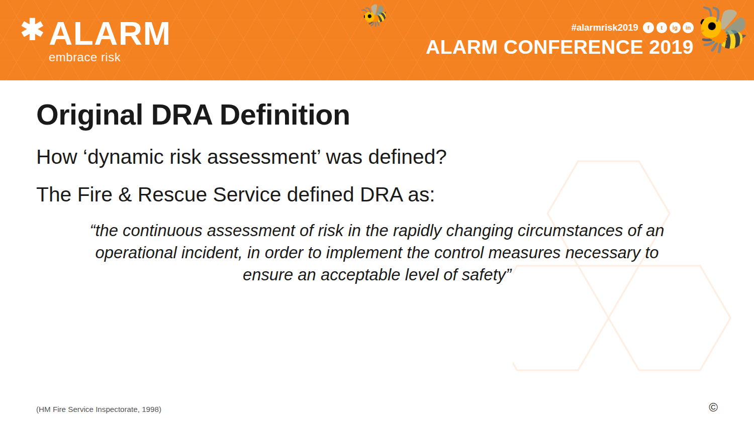✱ ALARM embrace risk
🐝
#alarmrisk2019 f t ig in
ALARM CONFERENCE 2019
🐝
Original DRA Definition
How ‘dynamic risk assessment’ was defined?
The Fire & Rescue Service defined DRA as:
“the continuous assessment of risk in the rapidly changing circumstances of an operational incident, in order to implement the control measures necessary to ensure an acceptable level of safety”
(HM Fire Service Inspectorate, 1998) ©